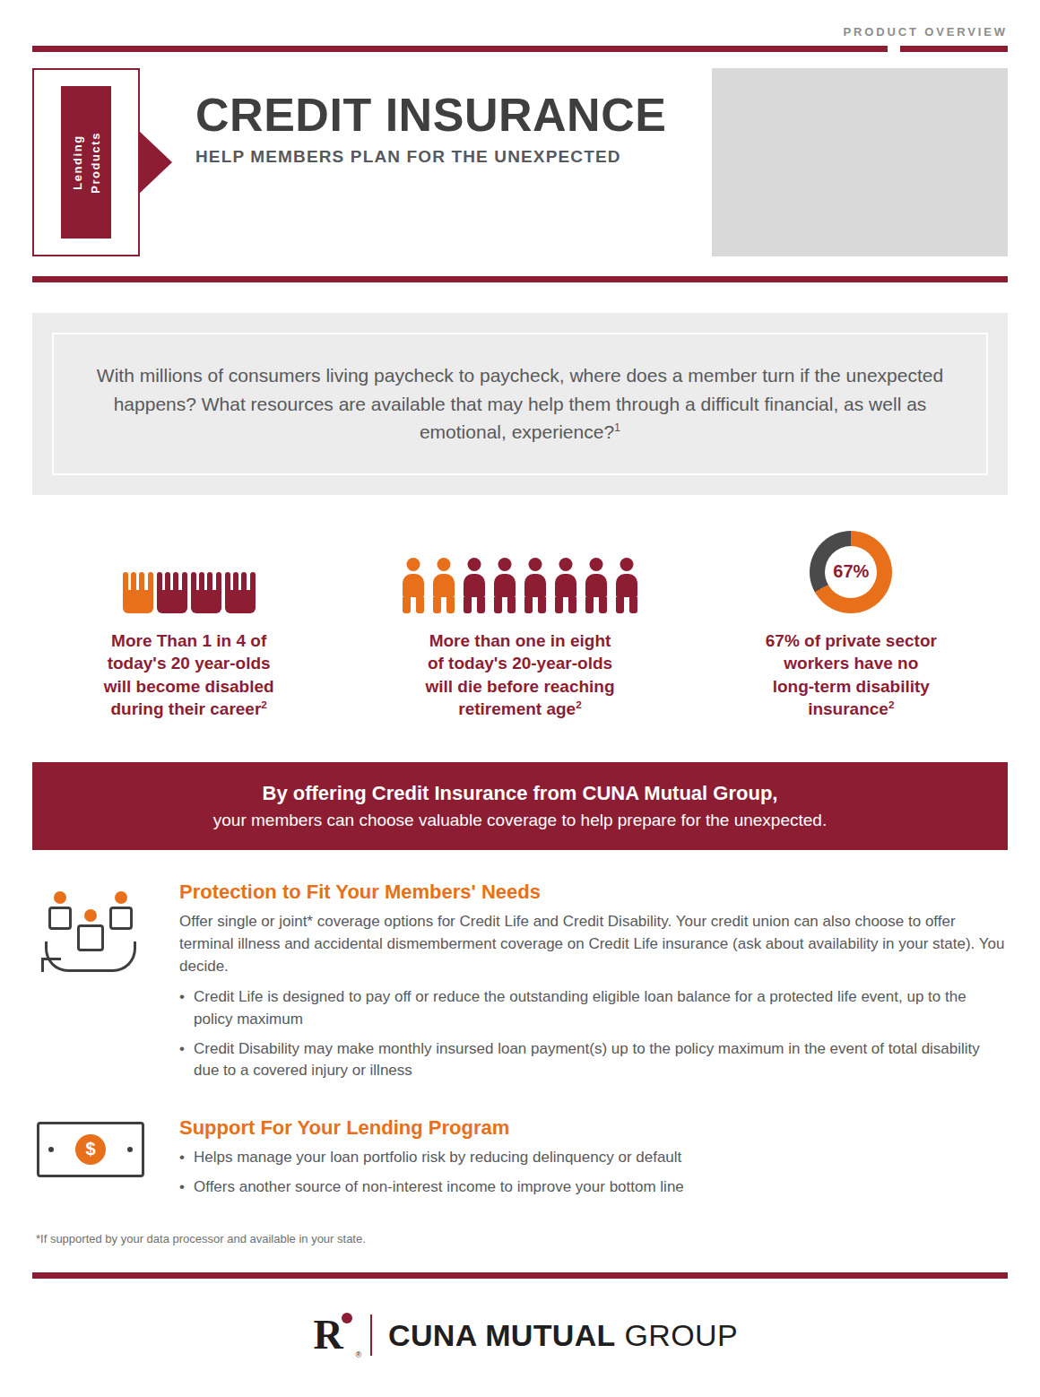PRODUCT OVERVIEW
Lending
Products
CREDIT INSURANCE
HELP MEMBERS PLAN FOR THE UNEXPECTED
With millions of consumers living paycheck to paycheck, where does a member turn if the unexpected happens? What resources are available that may help them through a difficult financial, as well as emotional, experience?1
More Than 1 in 4 of
today's 20 year-olds
will become disabled
during their career2
More than one in eight
of today's 20-year-olds
will die before reaching
retirement age2
67%
67% of private sector
workers have no
long-term disability
insurance2
By offering Credit Insurance from CUNA Mutual Group,
your members can choose valuable coverage to help prepare for the unexpected.
Protection to Fit Your Members' Needs
Offer single or joint* coverage options for Credit Life and Credit Disability. Your credit union can also choose to offer terminal illness and accidental dismemberment coverage on Credit Life insurance (ask about availability in your state). You decide.
Credit Life is designed to pay off or reduce the outstanding eligible loan balance for a protected life event, up to the policy maximum
Credit Disability may make monthly insursed loan payment(s) up to the policy maximum in the event of total disability due to a covered injury or illness
$
Support For Your Lending Program
Helps manage your loan portfolio risk by reducing delinquency or default
Offers another source of non-interest income to improve your bottom line
*If supported by your data processor and available in your state.
R ®
CUNA MUTUAL GROUP